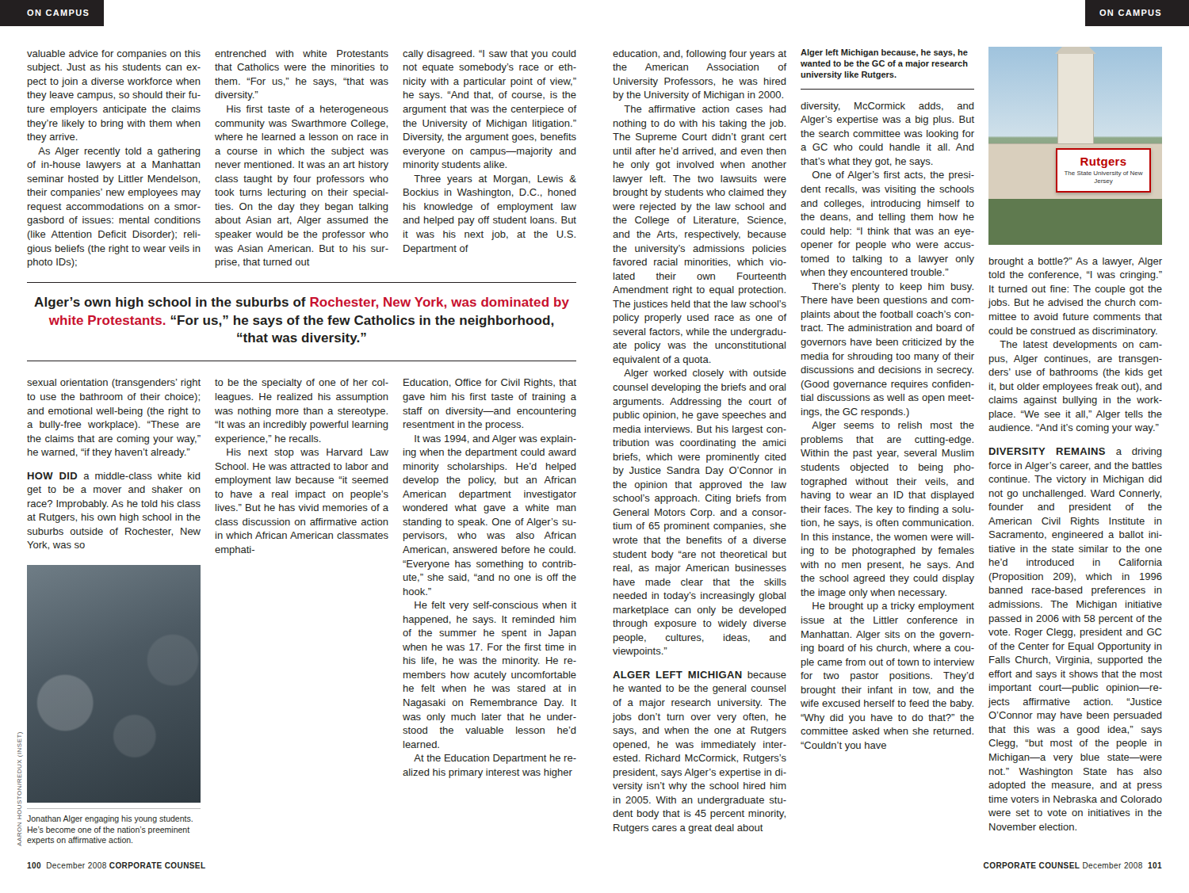ON CAMPUS
ON CAMPUS
valuable advice for companies on this subject. Just as his students can expect to join a diverse workforce when they leave campus, so should their future employers anticipate the claims they’re likely to bring with them when they arrive.
As Alger recently told a gathering of in-house lawyers at a Manhattan seminar hosted by Littler Mendelson, their companies’ new employees may request accommodations on a smorgasbord of issues: mental conditions (like Attention Deficit Disorder); religious beliefs (the right to wear veils in photo IDs);
entrenched with white Protestants that Catholics were the minorities to them. “For us,” he says, “that was diversity.”
His first taste of a heterogeneous community was Swarthmore College, where he learned a lesson on race in a course in which the subject was never mentioned. It was an art history class taught by four professors who took turns lecturing on their specialties. On the day they began talking about Asian art, Alger assumed the speaker would be the professor who was Asian American. But to his surprise, that turned out
cally disagreed. “I saw that you could not equate somebody’s race or ethnicity with a particular point of view,” he says. “And that, of course, is the argument that was the centerpiece of the University of Michigan litigation.” Diversity, the argument goes, benefits everyone on campus—majority and minority students alike.
Three years at Morgan, Lewis & Bockius in Washington, D.C., honed his knowledge of employment law and helped pay off student loans. But it was his next job, at the U.S. Department of
Alger’s own high school in the suburbs of Rochester, New York, was dominated by white Protestants. “For us,” he says of the few Catholics in the neighborhood, “that was diversity.”
sexual orientation (transgenders’ right to use the bathroom of their choice); and emotional well-being (the right to a bully-free workplace). “These are the claims that are coming your way,” he warned, “if they haven’t already.”
HOW DID a middle-class white kid get to be a mover and shaker on race? Improbably. As he told his class at Rutgers, his own high school in the suburbs outside of Rochester, New York, was so
AARON HOUSTON/REDUX (INSET)
Jonathan Alger engaging his young students. He’s become one of the nation’s preeminent experts on affirmative action.
to be the specialty of one of her colleagues. He realized his assumption was nothing more than a stereotype. “It was an incredibly powerful learning experience,” he recalls.
His next stop was Harvard Law School. He was attracted to labor and employment law because “it seemed to have a real impact on people’s lives.” But he has vivid memories of a class discussion on affirmative action in which African American classmates emphati-
Education, Office for Civil Rights, that gave him his first taste of training a staff on diversity—and encountering resentment in the process.
It was 1994, and Alger was explaining when the department could award minority scholarships. He’d helped develop the policy, but an African American department investigator wondered what gave a white man standing to speak. One of Alger’s supervisors, who was also African American, answered before he could. “Everyone has something to contribute,” she said, “and no one is off the hook.”
He felt very self-conscious when it happened, he says. It reminded him of the summer he spent in Japan when he was 17. For the first time in his life, he was the minority. He remembers how acutely uncomfortable he felt when he was stared at in Nagasaki on Remembrance Day. It was only much later that he understood the valuable lesson he’d learned.
At the Education Department he realized his primary interest was higher
education, and, following four years at the American Association of University Professors, he was hired by the University of Michigan in 2000.
The affirmative action cases had nothing to do with his taking the job. The Supreme Court didn’t grant cert until after he’d arrived, and even then he only got involved when another lawyer left. The two lawsuits were brought by students who claimed they were rejected by the law school and the College of Literature, Science, and the Arts, respectively, because the university’s admissions policies favored racial minorities, which violated their own Fourteenth Amendment right to equal protection. The justices held that the law school’s policy properly used race as one of several factors, while the undergraduate policy was the unconstitutional equivalent of a quota.
Alger worked closely with outside counsel developing the briefs and oral arguments. Addressing the court of public opinion, he gave speeches and media interviews. But his largest contribution was coordinating the amici briefs, which were prominently cited by Justice Sandra Day O’Connor in the opinion that approved the law school’s approach. Citing briefs from General Motors Corp. and a consortium of 65 prominent companies, she wrote that the benefits of a diverse student body “are not theoretical but real, as major American businesses have made clear that the skills needed in today’s increasingly global marketplace can only be developed through exposure to widely diverse people, cultures, ideas, and viewpoints.”
ALGER LEFT MICHIGAN because he wanted to be the general counsel of a major research university. The jobs don’t turn over very often, he says, and when the one at Rutgers opened, he was immediately interested. Richard McCormick, Rutgers’s president, says Alger’s expertise in diversity isn’t why the school hired him in 2005. With an undergraduate student body that is 45 percent minority, Rutgers cares a great deal about
Alger left Michigan because, he says, he wanted to be the GC of a major research university like Rutgers.
diversity, McCormick adds, and Alger’s expertise was a big plus. But the search committee was looking for a GC who could handle it all. And that’s what they got, he says.
One of Alger’s first acts, the president recalls, was visiting the schools and colleges, introducing himself to the deans, and telling them how he could help: “I think that was an eye-opener for people who were accustomed to talking to a lawyer only when they encountered trouble.”
There’s plenty to keep him busy. There have been questions and complaints about the football coach’s contract. The administration and board of governors have been criticized by the media for shrouding too many of their discussions and decisions in secrecy. (Good governance requires confidential discussions as well as open meetings, the GC responds.)
Alger seems to relish most the problems that are cutting-edge. Within the past year, several Muslim students objected to being photographed without their veils, and having to wear an ID that displayed their faces. The key to finding a solution, he says, is often communication. In this instance, the women were willing to be photographed by females with no men present, he says. And the school agreed they could display the image only when necessary.
He brought up a tricky employment issue at the Littler conference in Manhattan. Alger sits on the governing board of his church, where a couple came from out of town to interview for two pastor positions. They’d brought their infant in tow, and the wife excused herself to feed the baby. “Why did you have to do that?” the committee asked when she returned. “Couldn’t you have
Rutgers The State University of New Jersey
brought a bottle?” As a lawyer, Alger told the conference, “I was cringing.” It turned out fine: The couple got the jobs. But he advised the church committee to avoid future comments that could be construed as discriminatory.
The latest developments on campus, Alger continues, are transgenders’ use of bathrooms (the kids get it, but older employees freak out), and claims against bullying in the workplace. “We see it all,” Alger tells the audience. “And it’s coming your way.”
DIVERSITY REMAINS a driving force in Alger’s career, and the battles continue. The victory in Michigan did not go unchallenged. Ward Connerly, founder and president of the American Civil Rights Institute in Sacramento, engineered a ballot initiative in the state similar to the one he’d introduced in California (Proposition 209), which in 1996 banned race-based preferences in admissions. The Michigan initiative passed in 2006 with 58 percent of the vote. Roger Clegg, president and GC of the Center for Equal Opportunity in Falls Church, Virginia, supported the effort and says it shows that the most important court—public opinion—rejects affirmative action. “Justice O’Connor may have been persuaded that this was a good idea,” says Clegg, “but most of the people in Michigan—a very blue state—were not.” Washington State has also adopted the measure, and at press time voters in Nebraska and Colorado were set to vote on initiatives in the November election.
100 December 2008 CORPORATE COUNSEL
CORPORATE COUNSEL December 2008 101